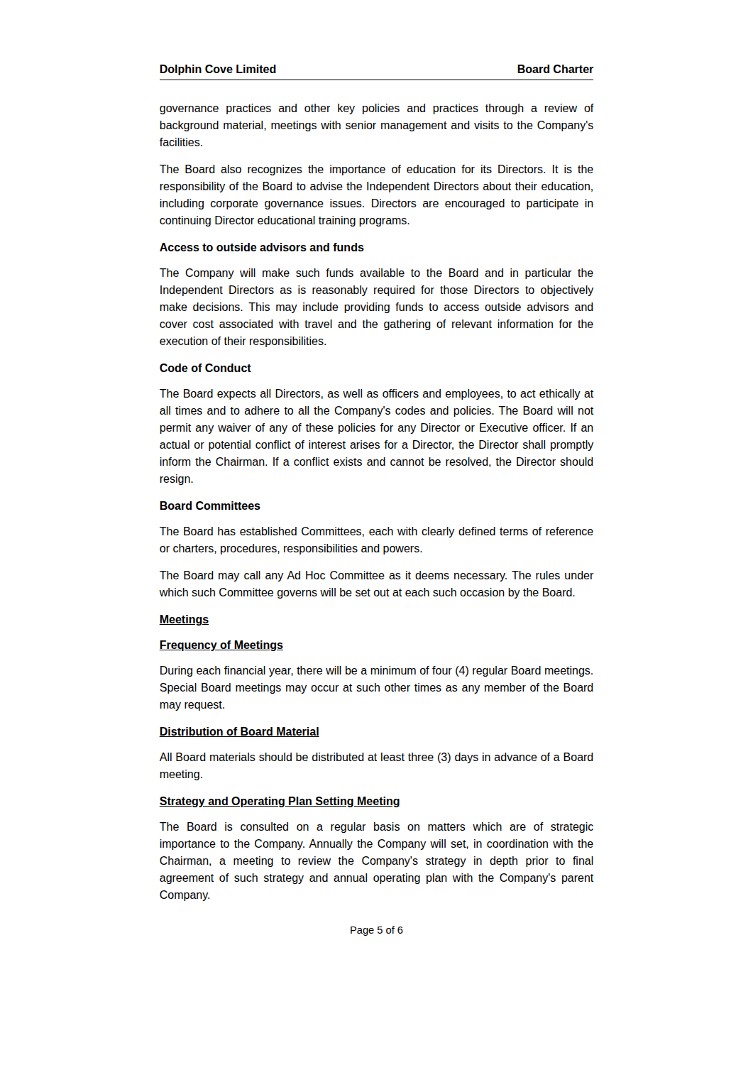Dolphin Cove Limited Board Charter
governance practices and other key policies and practices through a review of background material, meetings with senior management and visits to the Company's facilities.
The Board also recognizes the importance of education for its Directors. It is the responsibility of the Board to advise the Independent Directors about their education, including corporate governance issues. Directors are encouraged to participate in continuing Director educational training programs.
Access to outside advisors and funds
The Company will make such funds available to the Board and in particular the Independent Directors as is reasonably required for those Directors to objectively make decisions. This may include providing funds to access outside advisors and cover cost associated with travel and the gathering of relevant information for the execution of their responsibilities.
Code of Conduct
The Board expects all Directors, as well as officers and employees, to act ethically at all times and to adhere to all the Company's codes and policies. The Board will not permit any waiver of any of these policies for any Director or Executive officer. If an actual or potential conflict of interest arises for a Director, the Director shall promptly inform the Chairman. If a conflict exists and cannot be resolved, the Director should resign.
Board Committees
The Board has established Committees, each with clearly defined terms of reference or charters, procedures, responsibilities and powers.
The Board may call any Ad Hoc Committee as it deems necessary. The rules under which such Committee governs will be set out at each such occasion by the Board.
Meetings
Frequency of Meetings
During each financial year, there will be a minimum of four (4) regular Board meetings. Special Board meetings may occur at such other times as any member of the Board may request.
Distribution of Board Material
All Board materials should be distributed at least three (3) days in advance of a Board meeting.
Strategy and Operating Plan Setting Meeting
The Board is consulted on a regular basis on matters which are of strategic importance to the Company. Annually the Company will set, in coordination with the Chairman, a meeting to review the Company's strategy in depth prior to final agreement of such strategy and annual operating plan with the Company's parent Company.
Page 5 of 6